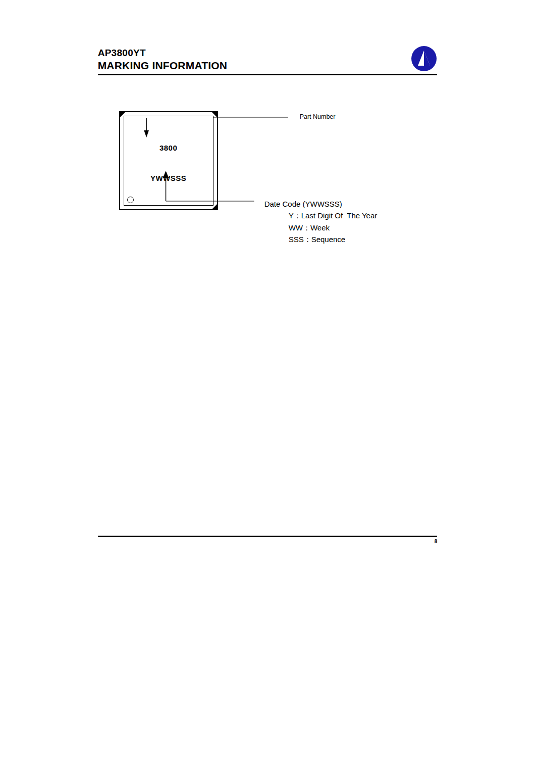AP3800YT
MARKING INFORMATION
3800
YWWSSS
Part Number
Date Code (YWWSSS) Y：Last Digit Of The Year WW：Week SSS：Sequence
8